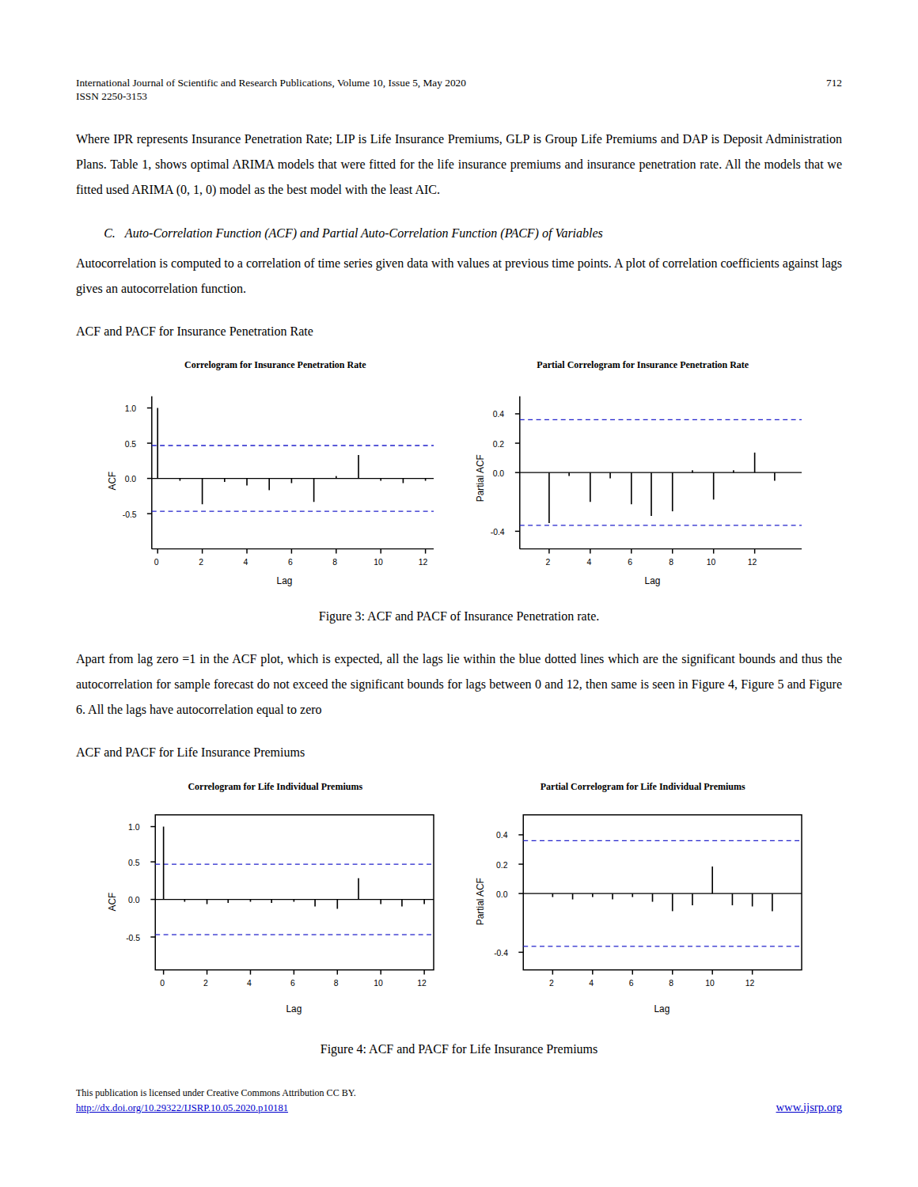International Journal of Scientific and Research Publications, Volume 10, Issue 5, May 2020
ISSN 2250-3153 712
Where IPR represents Insurance Penetration Rate; LIP is Life Insurance Premiums, GLP is Group Life Premiums and DAP is Deposit Administration Plans. Table 1, shows optimal ARIMA models that were fitted for the life insurance premiums and insurance penetration rate. All the models that we fitted used ARIMA (0, 1, 0) model as the best model with the least AIC.
C. Auto-Correlation Function (ACF) and Partial Auto-Correlation Function (PACF) of Variables
Autocorrelation is computed to a correlation of time series given data with values at previous time points. A plot of correlation coefficients against lags gives an autocorrelation function.
ACF and PACF for Insurance Penetration Rate
Correlogram for Insurance Penetration Rate
1.0 0.5 0.0 -0.5 0 2 4 6 8 10 12 ACF Lag
Partial Correlogram for Insurance Penetration Rate
0.4 0.2 0.0 -0.4 2 4 6 8 10 12 Partial ACF Lag
Figure 3: ACF and PACF of Insurance Penetration rate.
Apart from lag zero =1 in the ACF plot, which is expected, all the lags lie within the blue dotted lines which are the significant bounds and thus the autocorrelation for sample forecast do not exceed the significant bounds for lags between 0 and 12, then same is seen in Figure 4, Figure 5 and Figure 6. All the lags have autocorrelation equal to zero
ACF and PACF for Life Insurance Premiums
Correlogram for Life Individual Premiums
1.0 0.5 0.0 -0.5 0 2 4 6 8 10 12 ACF Lag
Partial Correlogram for Life Individual Premiums
0.4 0.2 0.0 -0.4 2 4 6 8 10 12 Partial ACF Lag
Figure 4: ACF and PACF for Life Insurance Premiums
This publication is licensed under Creative Commons Attribution CC BY.
http://dx.doi.org/10.29322/IJSRP.10.05.2020.p10181 www.ijsrp.org